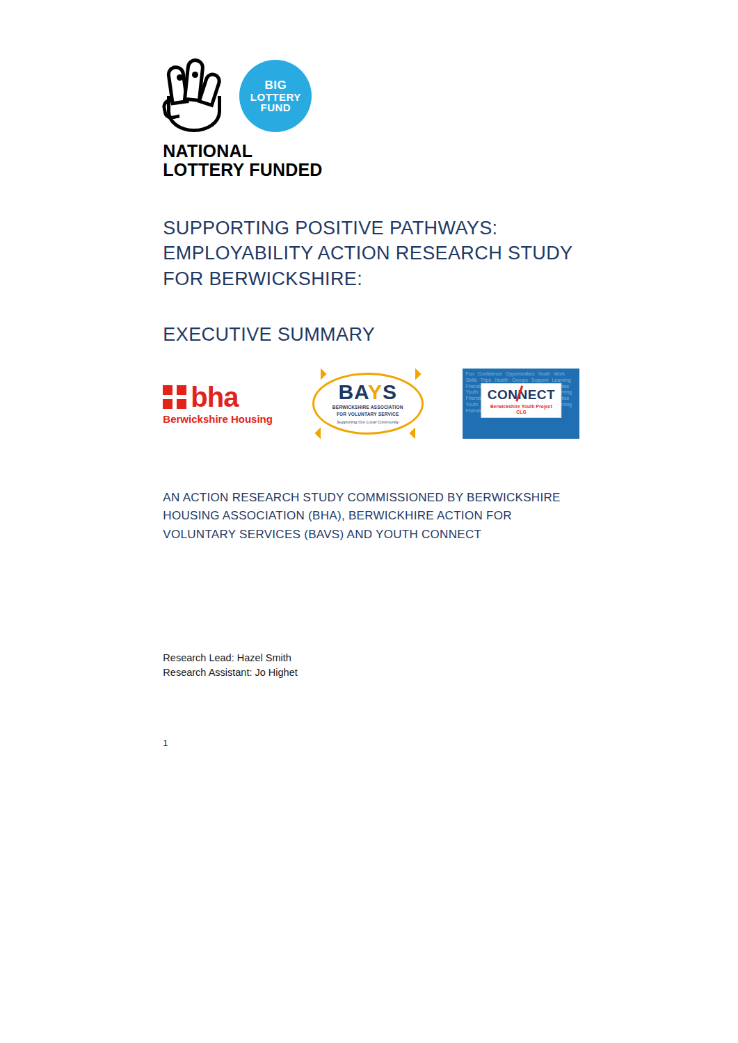BIG LOTTERY FUND
National
Lottery Funded
Supporting Positive Pathways: Employability Action Research Study for Berwickshire:
Executive Summary
bha
Berwickshire Housing
BAYS
Berwickshire Association
for Voluntary Service
Supporting Our Local Community
Fun Confidence Opportunities Youth Work Skills Trips Health Groups Support Learning Friends Fun Confidence Skills Opportunities Youth Health Groups Trips Support Learning Friends Fun Confidence Skills Opportunities Youth Health Groups Trips Support Learning Friends Fun Confidence Skills
CONNECT
Berwickshire Youth Project CLG
An action research study commissioned by Berwickshire Housing Association (BHA), Berwickhire Action for Voluntary Services (BAVS) and Youth Connect
Research Lead: Hazel Smith
Research Assistant: Jo Highet
1